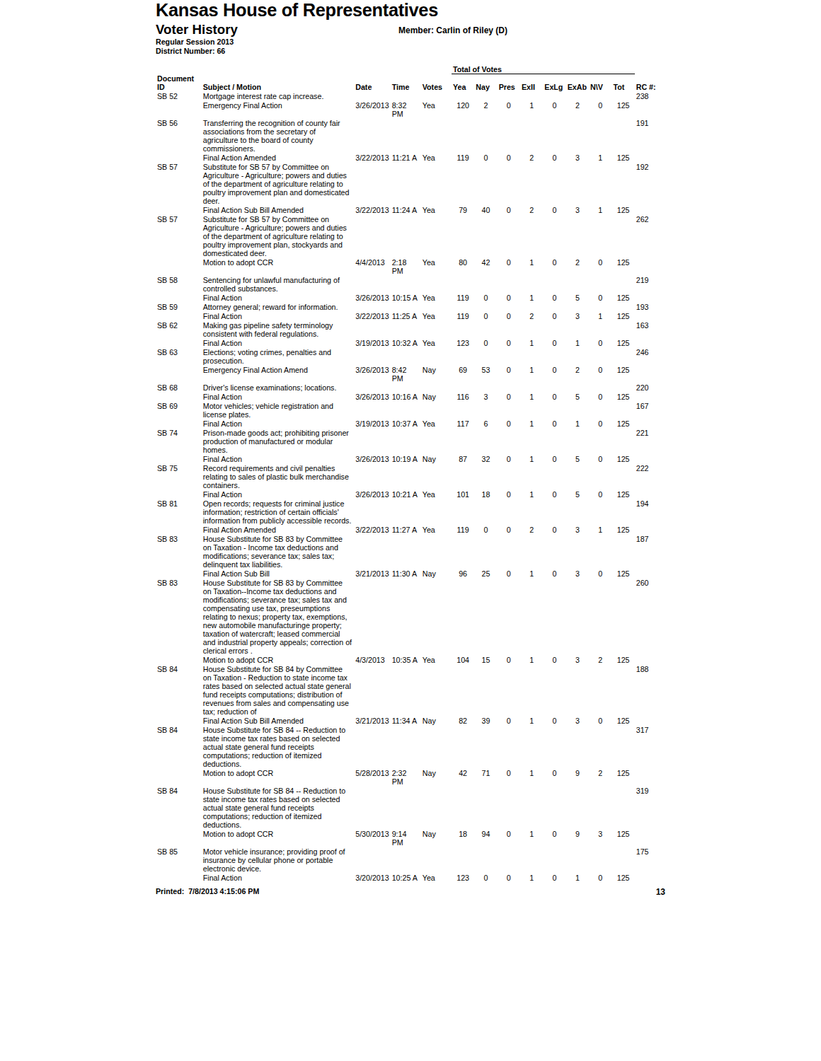Kansas House of Representatives
Voter History
Regular Session 2013
Member: Carlin of Riley (D)
District Number: 66
| | Total of Votes | |
| --- | --- | --- |
| Document ID | Subject / Motion | Date | Time | Votes | Yea | Nay | Pres | ExII | ExLg | ExAb | N\V | Tot | RC #: |
| SB 52 | Mortgage interest rate cap increase. | | | | | 238 |
| | Emergency Final Action | 3/26/2013 | 8:32 PM | Yea | 120 | 2 | 0 | 1 | 0 | 2 | 0 | 125 | |
| SB 56 | Transferring the recognition of county fair associations from the secretary of agriculture to the board of county commissioners. | | | | | 191 |
| | Final Action Amended | 3/22/2013 | 11:21 A | Yea | 119 | 0 | 0 | 2 | 0 | 3 | 1 | 125 | |
| SB 57 | Substitute for SB 57 by Committee on Agriculture - Agriculture; powers and duties of the department of agriculture relating to poultry improvement plan and domesticated deer. | | | | | 192 |
| | Final Action Sub Bill Amended | 3/22/2013 | 11:24 A | Yea | 79 | 40 | 0 | 2 | 0 | 3 | 1 | 125 | |
| SB 57 | Substitute for SB 57 by Committee on Agriculture - Agriculture; powers and duties of the department of agriculture relating to poultry improvement plan, stockyards and domesticated deer. | | | | | 262 |
| | Motion to adopt CCR | 4/4/2013 | 2:18 PM | Yea | 80 | 42 | 0 | 1 | 0 | 2 | 0 | 125 | |
| SB 58 | Sentencing for unlawful manufacturing of controlled substances. | | | | | 219 |
| | Final Action | 3/26/2013 | 10:15 A | Yea | 119 | 0 | 0 | 1 | 0 | 5 | 0 | 125 | |
| SB 59 | Attorney general; reward for information. | | | | | 193 |
| | Final Action | 3/22/2013 | 11:25 A | Yea | 119 | 0 | 0 | 2 | 0 | 3 | 1 | 125 | |
| SB 62 | Making gas pipeline safety terminology consistent with federal regulations. | | | | | 163 |
| | Final Action | 3/19/2013 | 10:32 A | Yea | 123 | 0 | 0 | 1 | 0 | 1 | 0 | 125 | |
| SB 63 | Elections; voting crimes, penalties and prosecution. | | | | | 246 |
| | Emergency Final Action Amend | 3/26/2013 | 8:42 PM | Nay | 69 | 53 | 0 | 1 | 0 | 2 | 0 | 125 | |
| SB 68 | Driver's license examinations; locations. | | | | | 220 |
| | Final Action | 3/26/2013 | 10:16 A | Nay | 116 | 3 | 0 | 1 | 0 | 5 | 0 | 125 | |
| SB 69 | Motor vehicles; vehicle registration and license plates. | | | | | 167 |
| | Final Action | 3/19/2013 | 10:37 A | Yea | 117 | 6 | 0 | 1 | 0 | 1 | 0 | 125 | |
| SB 74 | Prison-made goods act; prohibiting prisoner production of manufactured or modular homes. | | | | | 221 |
| | Final Action | 3/26/2013 | 10:19 A | Nay | 87 | 32 | 0 | 1 | 0 | 5 | 0 | 125 | |
| SB 75 | Record requirements and civil penalties relating to sales of plastic bulk merchandise containers. | | | | | 222 |
| | Final Action | 3/26/2013 | 10:21 A | Yea | 101 | 18 | 0 | 1 | 0 | 5 | 0 | 125 | |
| SB 81 | Open records; requests for criminal justice information; restriction of certain officials' information from publicly accessible records. | | | | | 194 |
| | Final Action Amended | 3/22/2013 | 11:27 A | Yea | 119 | 0 | 0 | 2 | 0 | 3 | 1 | 125 | |
| SB 83 | House Substitute for SB 83 by Committee on Taxation - Income tax deductions and modifications; severance tax; sales tax; delinquent tax liabilities. | | | | | 187 |
| | Final Action Sub Bill | 3/21/2013 | 11:30 A | Nay | 96 | 25 | 0 | 1 | 0 | 3 | 0 | 125 | |
| SB 83 | House Substitute for SB 83 by Committee on Taxation--Income tax deductions and modifications; severance tax; sales tax and compensating use tax, preseumptions relating to nexus; property tax, exemptions, new automobile manufacturinge property; taxation of watercraft; leased commercial and industrial property appeals; correction of clerical errors . | | | | | 260 |
| | Motion to adopt CCR | 4/3/2013 | 10:35 A | Yea | 104 | 15 | 0 | 1 | 0 | 3 | 2 | 125 | |
| SB 84 | House Substitute for SB 84 by Committee on Taxation - Reduction to state income tax rates based on selected actual state general fund receipts computations; distribution of revenues from sales and compensating use tax; reduction of | | | | | 188 |
| | Final Action Sub Bill Amended | 3/21/2013 | 11:34 A | Nay | 82 | 39 | 0 | 1 | 0 | 3 | 0 | 125 | |
| SB 84 | House Substitute for SB 84 -- Reduction to state income tax rates based on selected actual state general fund receipts computations; reduction of itemized deductions. | | | | | 317 |
| | Motion to adopt CCR | 5/28/2013 | 2:32 PM | Nay | 42 | 71 | 0 | 1 | 0 | 9 | 2 | 125 | |
| SB 84 | House Substitute for SB 84 -- Reduction to state income tax rates based on selected actual state general fund receipts computations; reduction of itemized deductions. | | | | | 319 |
| | Motion to adopt CCR | 5/30/2013 | 9:14 PM | Nay | 18 | 94 | 0 | 1 | 0 | 9 | 3 | 125 | |
| SB 85 | Motor vehicle insurance; providing proof of insurance by cellular phone or portable electronic device. | | | | | 175 |
| | Final Action | 3/20/2013 | 10:25 A | Yea | 123 | 0 | 0 | 1 | 0 | 1 | 0 | 125 | |
Printed: 7/8/2013 4:15:06 PM 13